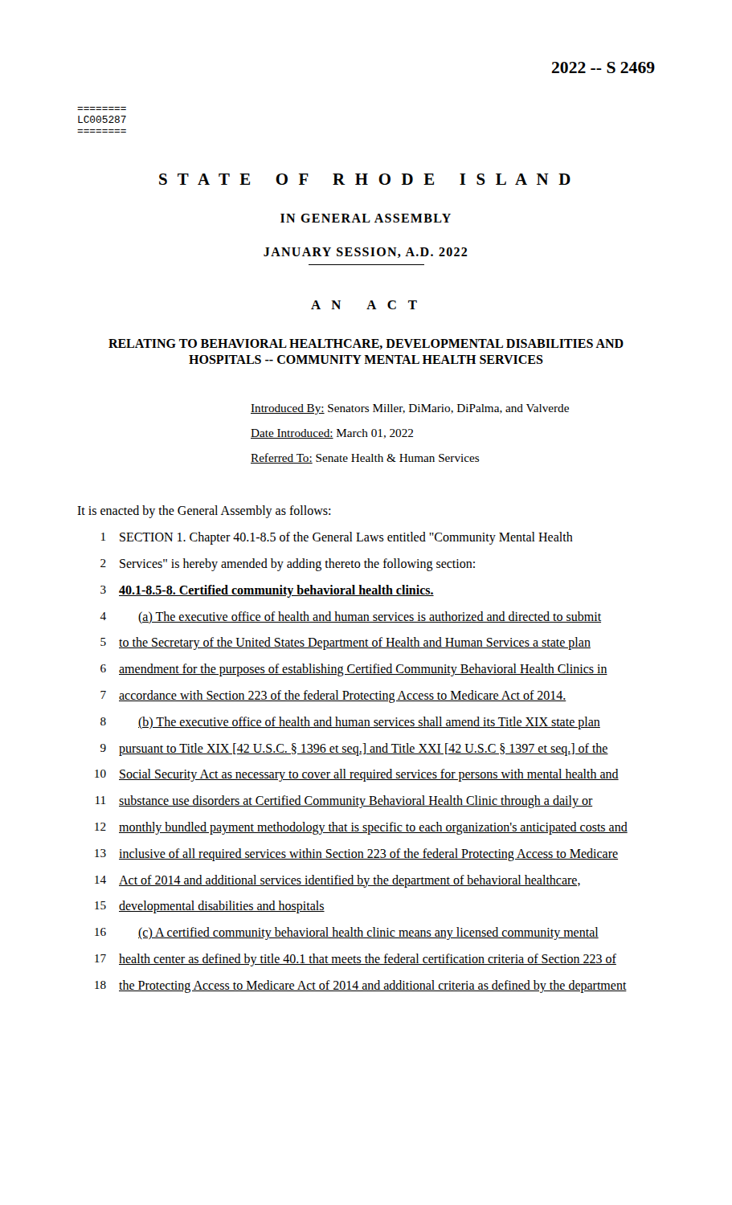2022 -- S 2469
======== LC005287 ========
S T A T E O F R H O D E I S L A N D
IN GENERAL ASSEMBLY
JANUARY SESSION, A.D. 2022
A N A C T
Relating to behavioral healthcare, developmental disabilities and hospitals -- community mental health services
Introduced By: Senators Miller, DiMario, DiPalma, and Valverde
Date Introduced: March 01, 2022
Referred To: Senate Health & Human Services
It is enacted by the General Assembly as follows:
SECTION 1. Chapter 40.1-8.5 of the General Laws entitled "Community Mental Health
Services" is hereby amended by adding thereto the following section:
40.1-8.5-8. Certified community behavioral health clinics.
(a) The executive office of health and human services is authorized and directed to submit
to the Secretary of the United States Department of Health and Human Services a state plan
amendment for the purposes of establishing Certified Community Behavioral Health Clinics in
accordance with Section 223 of the federal Protecting Access to Medicare Act of 2014.
(b) The executive office of health and human services shall amend its Title XIX state plan
pursuant to Title XIX [42 U.S.C. § 1396 et seq.] and Title XXI [42 U.S.C § 1397 et seq.] of the
Social Security Act as necessary to cover all required services for persons with mental health and
substance use disorders at Certified Community Behavioral Health Clinic through a daily or
monthly bundled payment methodology that is specific to each organization's anticipated costs and
inclusive of all required services within Section 223 of the federal Protecting Access to Medicare
Act of 2014 and additional services identified by the department of behavioral healthcare,
developmental disabilities and hospitals
(c) A certified community behavioral health clinic means any licensed community mental
health center as defined by title 40.1 that meets the federal certification criteria of Section 223 of
the Protecting Access to Medicare Act of 2014 and additional criteria as defined by the department